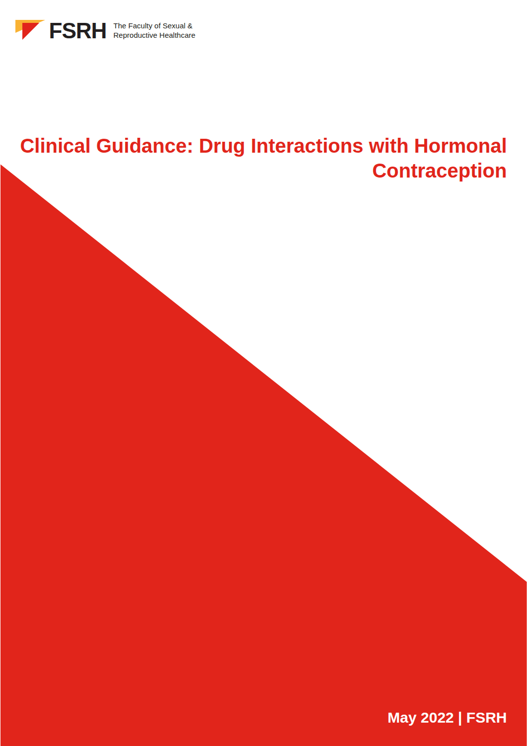FSRH The Faculty of Sexual &
Reproductive Healthcare
Clinical Guidance: Drug Interactions with Hormonal Contraception
May 2022 | FSRH